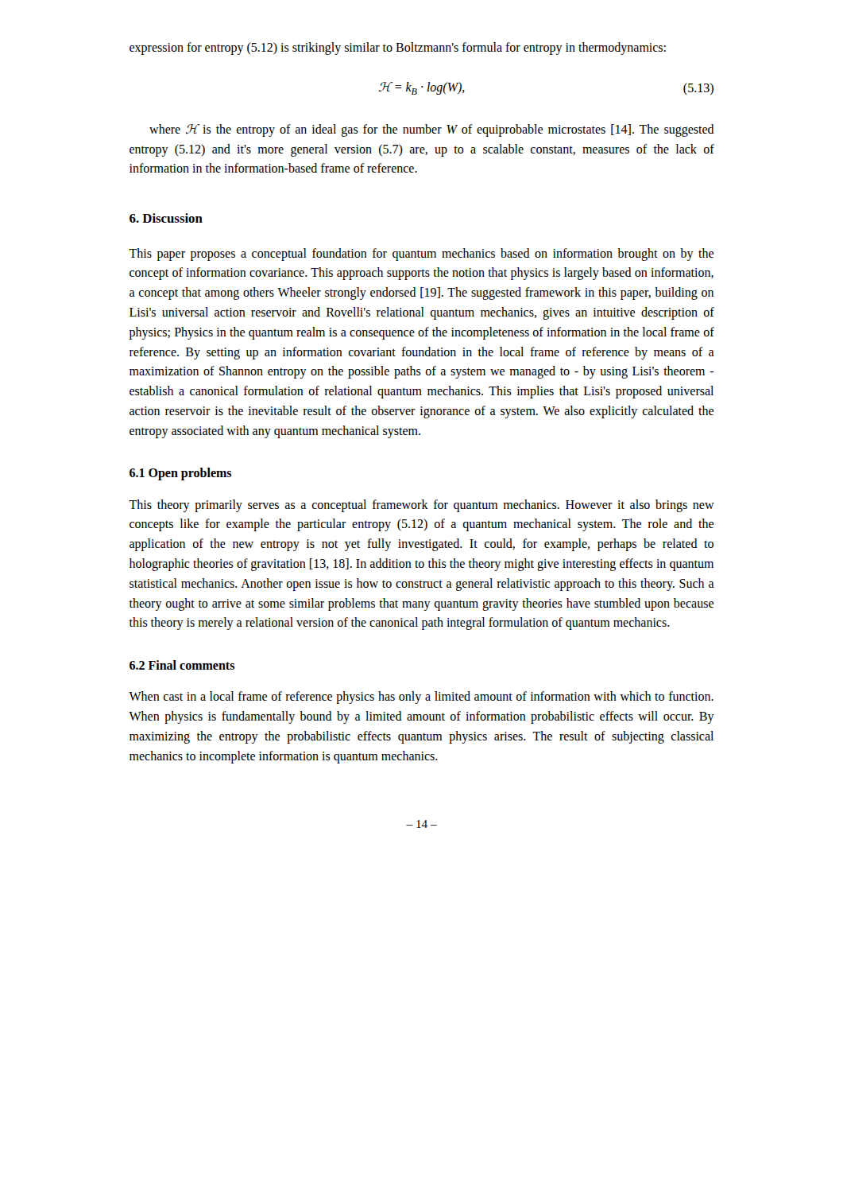expression for entropy (5.12) is strikingly similar to Boltzmann's formula for entropy in thermodynamics:
ℋ = kB · log(W),
(5.13)
where ℋ is the entropy of an ideal gas for the number W of equiprobable microstates [14]. The suggested entropy (5.12) and it's more general version (5.7) are, up to a scalable constant, measures of the lack of information in the information-based frame of reference.
6. Discussion
This paper proposes a conceptual foundation for quantum mechanics based on information brought on by the concept of information covariance. This approach supports the notion that physics is largely based on information, a concept that among others Wheeler strongly endorsed [19]. The suggested framework in this paper, building on Lisi's universal action reservoir and Rovelli's relational quantum mechanics, gives an intuitive description of physics; Physics in the quantum realm is a consequence of the incompleteness of information in the local frame of reference. By setting up an information covariant foundation in the local frame of reference by means of a maximization of Shannon entropy on the possible paths of a system we managed to - by using Lisi's theorem - establish a canonical formulation of relational quantum mechanics. This implies that Lisi's proposed universal action reservoir is the inevitable result of the observer ignorance of a system. We also explicitly calculated the entropy associated with any quantum mechanical system.
6.1 Open problems
This theory primarily serves as a conceptual framework for quantum mechanics. However it also brings new concepts like for example the particular entropy (5.12) of a quantum mechanical system. The role and the application of the new entropy is not yet fully investigated. It could, for example, perhaps be related to holographic theories of gravitation [13, 18]. In addition to this the theory might give interesting effects in quantum statistical mechanics. Another open issue is how to construct a general relativistic approach to this theory. Such a theory ought to arrive at some similar problems that many quantum gravity theories have stumbled upon because this theory is merely a relational version of the canonical path integral formulation of quantum mechanics.
6.2 Final comments
When cast in a local frame of reference physics has only a limited amount of information with which to function. When physics is fundamentally bound by a limited amount of information probabilistic effects will occur. By maximizing the entropy the probabilistic effects quantum physics arises. The result of subjecting classical mechanics to incomplete information is quantum mechanics.
– 14 –